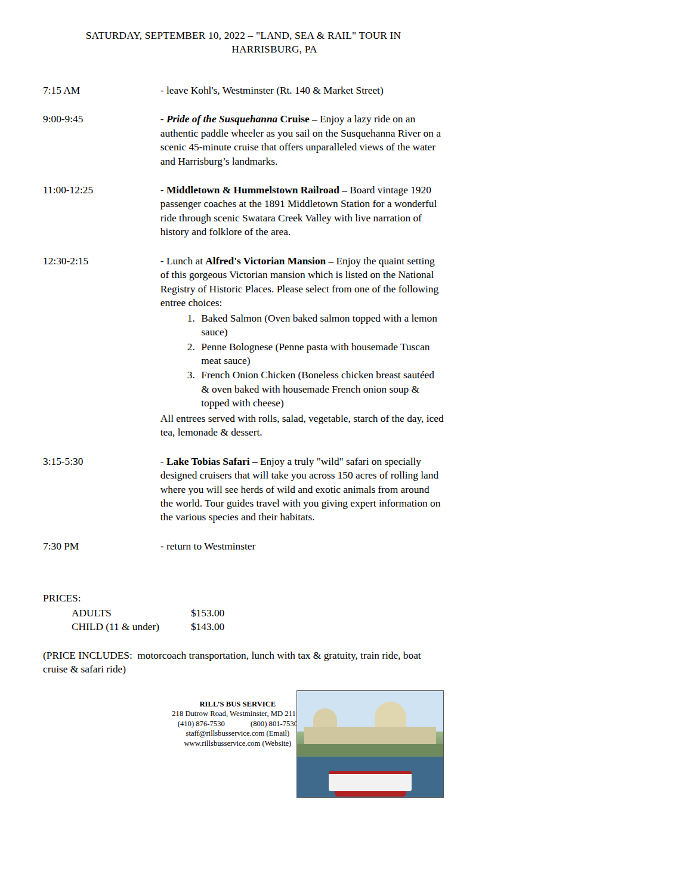SATURDAY, SEPTEMBER 10, 2022 – "LAND, SEA & RAIL" TOUR IN HARRISBURG, PA
| 7:15 AM | - leave Kohl's, Westminster (Rt. 140 & Market Street) |
| 9:00-9:45 | - Pride of the Susquehanna Cruise – Enjoy a lazy ride on an authentic paddle wheeler as you sail on the Susquehanna River on a scenic 45-minute cruise that offers unparalleled views of the water and Harrisburg’s landmarks. |
| 11:00-12:25 | - Middletown & Hummelstown Railroad – Board vintage 1920 passenger coaches at the 1891 Middletown Station for a wonderful ride through scenic Swatara Creek Valley with live narration of history and folklore of the area. |
| 12:30-2:15 | - Lunch at Alfred's Victorian Mansion – Enjoy the quaint setting of this gorgeous Victorian mansion which is listed on the National Registry of Historic Places. Please select from one of the following entree choices: Baked Salmon (Oven baked salmon topped with a lemon sauce) Penne Bolognese (Penne pasta with housemade Tuscan meat sauce) French Onion Chicken (Boneless chicken breast sautéed & oven baked with housemade French onion soup & topped with cheese) All entrees served with rolls, salad, vegetable, starch of the day, iced tea, lemonade & dessert. |
| 3:15-5:30 | - Lake Tobias Safari – Enjoy a truly "wild" safari on specially designed cruisers that will take you across 150 acres of rolling land where you will see herds of wild and exotic animals from around the world. Tour guides travel with you giving expert information on the various species and their habitats. |
| 7:30 PM | - return to Westminster |
PRICES:
| ADULTS | $153.00 |
| CHILD (11 & under) | $143.00 |
(PRICE INCLUDES: motorcoach transportation, lunch with tax & gratuity, train ride, boat cruise & safari ride)
RILL’S BUS SERVICE
218 Dutrow Road, Westminster, MD 21157
(410) 876-7530 (800) 801-7530
staff@rillsbusservice.com (Email)
www.rillsbusservice.com (Website)